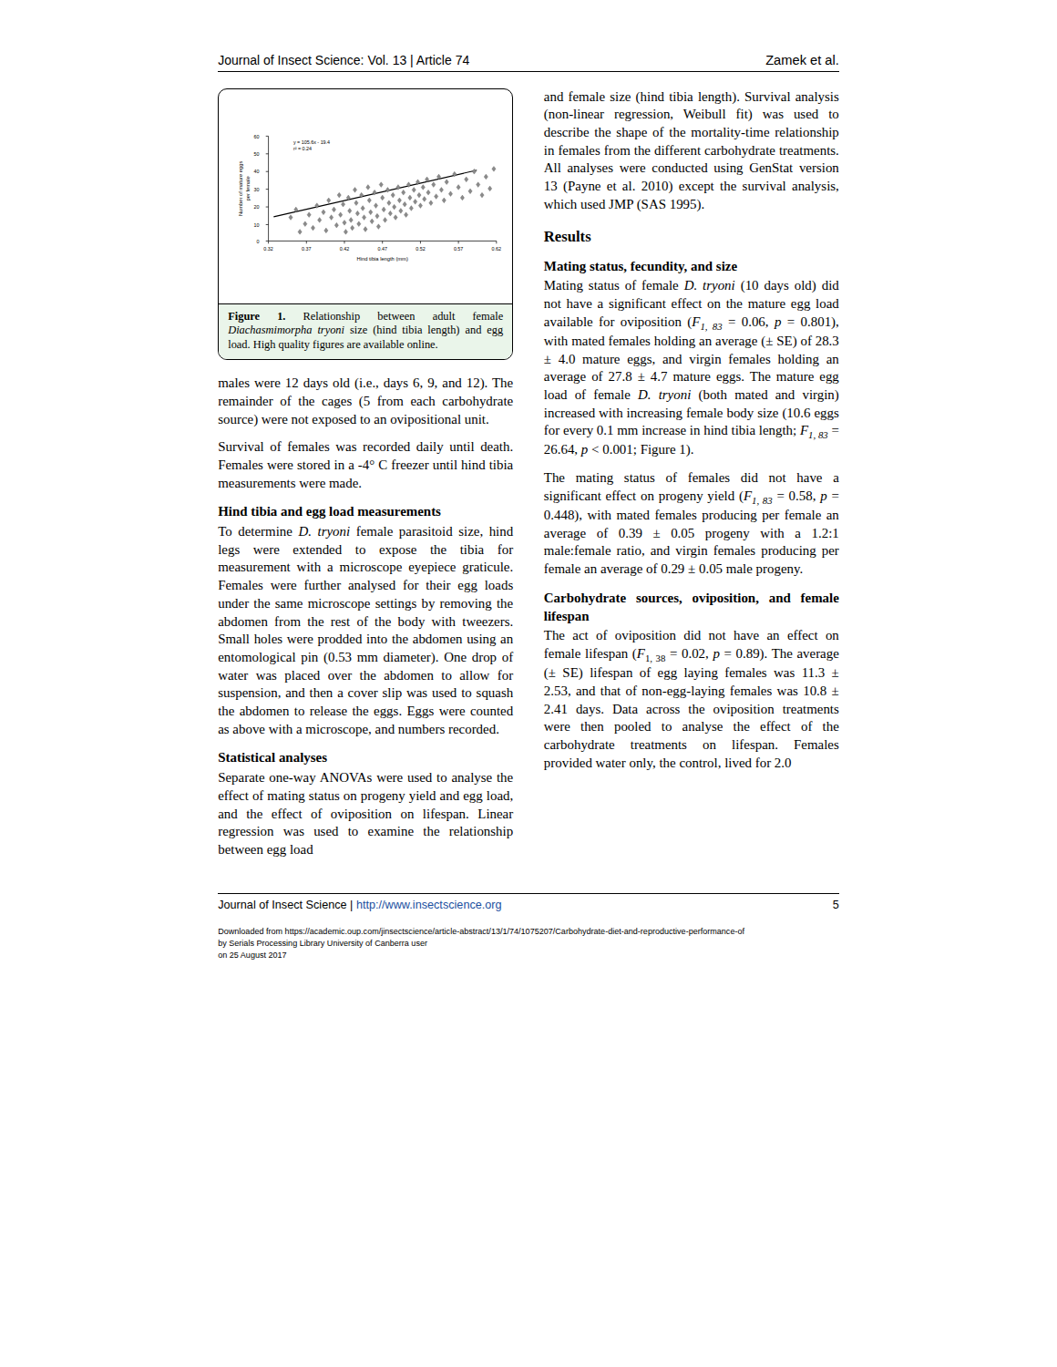Journal of Insect Science: Vol. 13 | Article 74
Zamek et al.
60 50 40 30 20 10 0 0.32 0.37 0.42 0.47 0.52 0.57 0.62 Hind tibia length (mm) Number of mature eggs per female y = 105.6x - 19.4 r² = 0.24
Figure 1. Relationship between adult female Diachasmimorpha tryoni size (hind tibia length) and egg load. High quality figures are available online.
males were 12 days old (i.e., days 6, 9, and 12). The remainder of the cages (5 from each carbohydrate source) were not exposed to an ovipositional unit.
Survival of females was recorded daily until death. Females were stored in a -4° C freezer until hind tibia measurements were made.
Hind tibia and egg load measurements
To determine D. tryoni female parasitoid size, hind legs were extended to expose the tibia for measurement with a microscope eyepiece graticule. Females were further analysed for their egg loads under the same microscope settings by removing the abdomen from the rest of the body with tweezers. Small holes were prodded into the abdomen using an entomological pin (0.53 mm diameter). One drop of water was placed over the abdomen to allow for suspension, and then a cover slip was used to squash the abdomen to release the eggs. Eggs were counted as above with a microscope, and numbers recorded.
Statistical analyses
Separate one-way ANOVAs were used to analyse the effect of mating status on progeny yield and egg load, and the effect of oviposition on lifespan. Linear regression was used to examine the relationship between egg load
and female size (hind tibia length). Survival analysis (non-linear regression, Weibull fit) was used to describe the shape of the mortality-time relationship in females from the different carbohydrate treatments. All analyses were conducted using GenStat version 13 (Payne et al. 2010) except the survival analysis, which used JMP (SAS 1995).
Results
Mating status, fecundity, and size
Mating status of female D. tryoni (10 days old) did not have a significant effect on the mature egg load available for oviposition (F1, 83 = 0.06, p = 0.801), with mated females holding an average (± SE) of 28.3 ± 4.0 mature eggs, and virgin females holding an average of 27.8 ± 4.7 mature eggs. The mature egg load of female D. tryoni (both mated and virgin) increased with increasing female body size (10.6 eggs for every 0.1 mm increase in hind tibia length; F1, 83 = 26.64, p < 0.001; Figure 1).
The mating status of females did not have a significant effect on progeny yield (F1, 83 = 0.58, p = 0.448), with mated females producing per female an average of 0.39 ± 0.05 progeny with a 1.2:1 male:female ratio, and virgin females producing per female an average of 0.29 ± 0.05 male progeny.
Carbohydrate sources, oviposition, and female lifespan
The act of oviposition did not have an effect on female lifespan (F1, 38 = 0.02, p = 0.89). The average (± SE) lifespan of egg laying females was 11.3 ± 2.53, and that of non-egg-laying females was 10.8 ± 2.41 days. Data across the oviposition treatments were then pooled to analyse the effect of the carbohydrate treatments on lifespan. Females provided water only, the control, lived for 2.0
Journal of Insect Science | http://www.insectscience.org
5
Downloaded from https://academic.oup.com/jinsectscience/article-abstract/13/1/74/1075207/Carbohydrate-diet-and-reproductive-performance-of
by Serials Processing Library University of Canberra user
on 25 August 2017